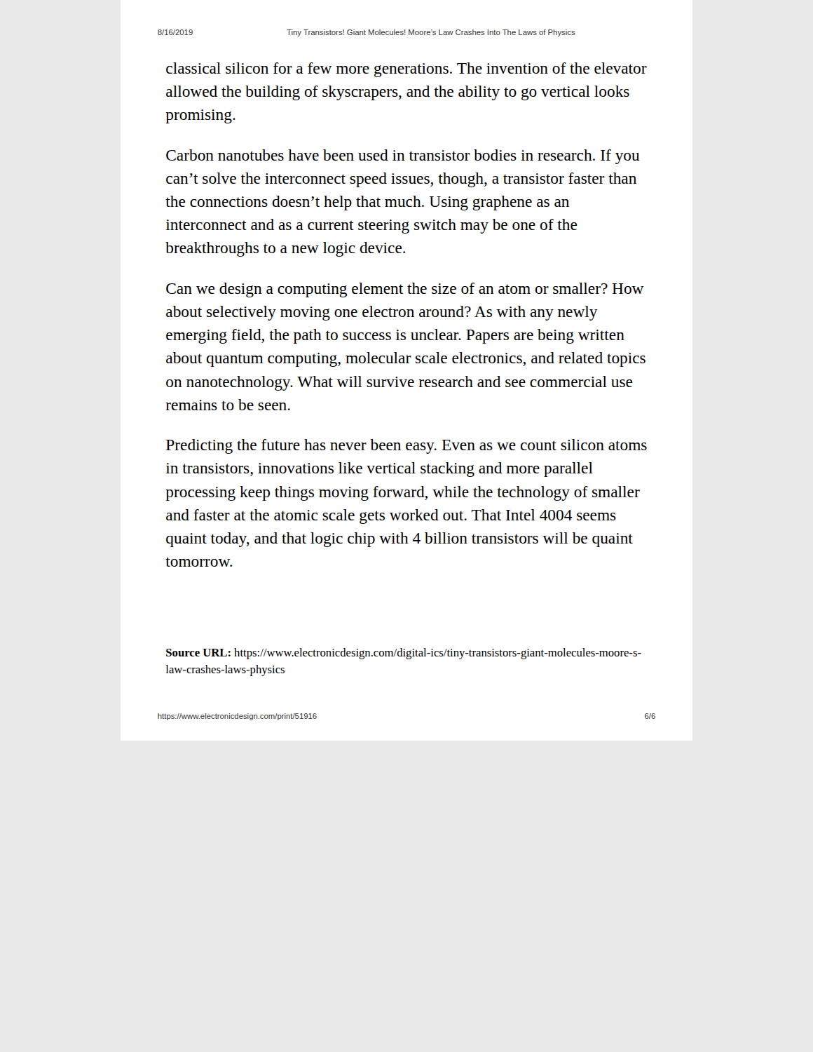8/16/2019 Tiny Transistors! Giant Molecules! Moore’s Law Crashes Into The Laws of Physics
classical silicon for a few more generations. The invention of the elevator allowed the building of skyscrapers, and the ability to go vertical looks promising.
Carbon nanotubes have been used in transistor bodies in research. If you can’t solve the interconnect speed issues, though, a transistor faster than the connections doesn’t help that much. Using graphene as an interconnect and as a current steering switch may be one of the breakthroughs to a new logic device.
Can we design a computing element the size of an atom or smaller? How about selectively moving one electron around? As with any newly emerging field, the path to success is unclear. Papers are being written about quantum computing, molecular scale electronics, and related topics on nanotechnology. What will survive research and see commercial use remains to be seen.
Predicting the future has never been easy. Even as we count silicon atoms in transistors, innovations like vertical stacking and more parallel processing keep things moving forward, while the technology of smaller and faster at the atomic scale gets worked out. That Intel 4004 seems quaint today, and that logic chip with 4 billion transistors will be quaint tomorrow.
Source URL: https://www.electronicdesign.com/digital-ics/tiny-transistors-giant-molecules-moore-s-law-crashes-laws-physics
https://www.electronicdesign.com/print/51916 6/6